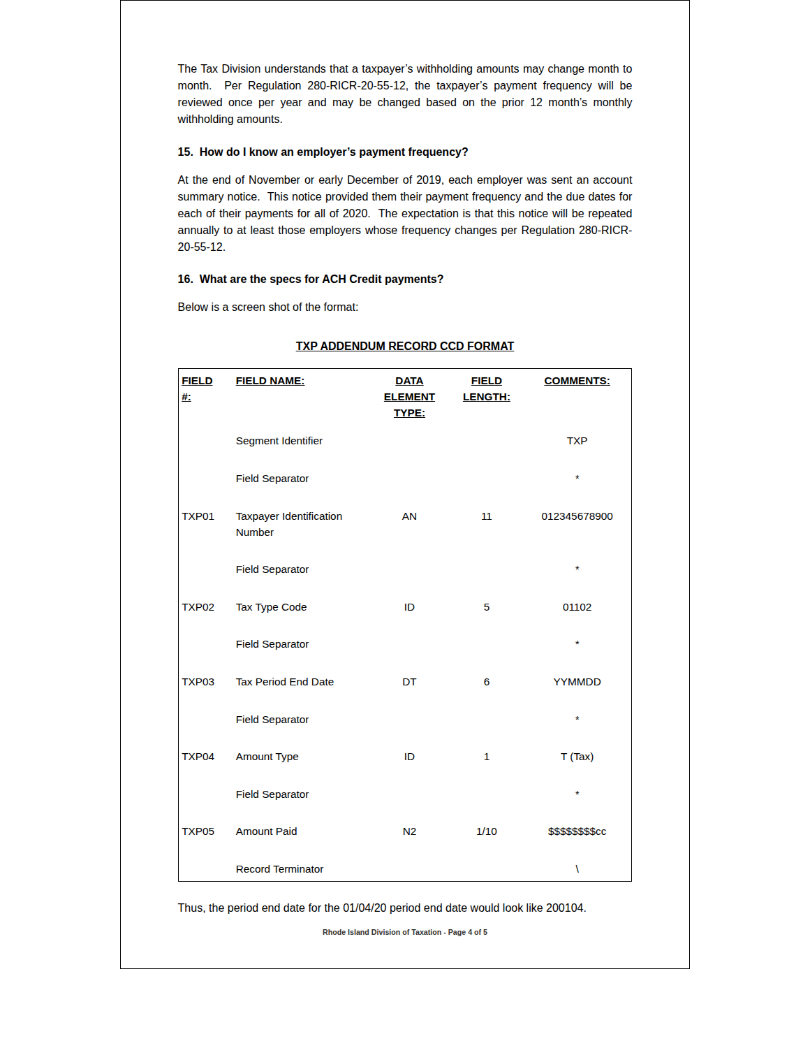The Tax Division understands that a taxpayer’s withholding amounts may change month to month. Per Regulation 280-RICR-20-55-12, the taxpayer’s payment frequency will be reviewed once per year and may be changed based on the prior 12 month’s monthly withholding amounts.
15. How do I know an employer’s payment frequency?
At the end of November or early December of 2019, each employer was sent an account summary notice. This notice provided them their payment frequency and the due dates for each of their payments for all of 2020. The expectation is that this notice will be repeated annually to at least those employers whose frequency changes per Regulation 280-RICR-20-55-12.
16. What are the specs for ACH Credit payments?
Below is a screen shot of the format:
TXP ADDENDUM RECORD CCD FORMAT
| FIELD #: | FIELD NAME: | DATA ELEMENT TYPE: | FIELD LENGTH: | COMMENTS: |
| --- | --- | --- | --- | --- |
| | Segment Identifier | | | TXP |
| | Field Separator | | | * |
| TXP01 | Taxpayer Identification Number | AN | 11 | 012345678900 |
| | Field Separator | | | * |
| TXP02 | Tax Type Code | ID | 5 | 01102 |
| | Field Separator | | | * |
| TXP03 | Tax Period End Date | DT | 6 | YYMMDD |
| | Field Separator | | | * |
| TXP04 | Amount Type | ID | 1 | T (Tax) |
| | Field Separator | | | * |
| TXP05 | Amount Paid | N2 | 1/10 | $$$$$$$$cc |
| | Record Terminator | | | \ |
Thus, the period end date for the 01/04/20 period end date would look like 200104.
Rhode Island Division of Taxation - Page 4 of 5